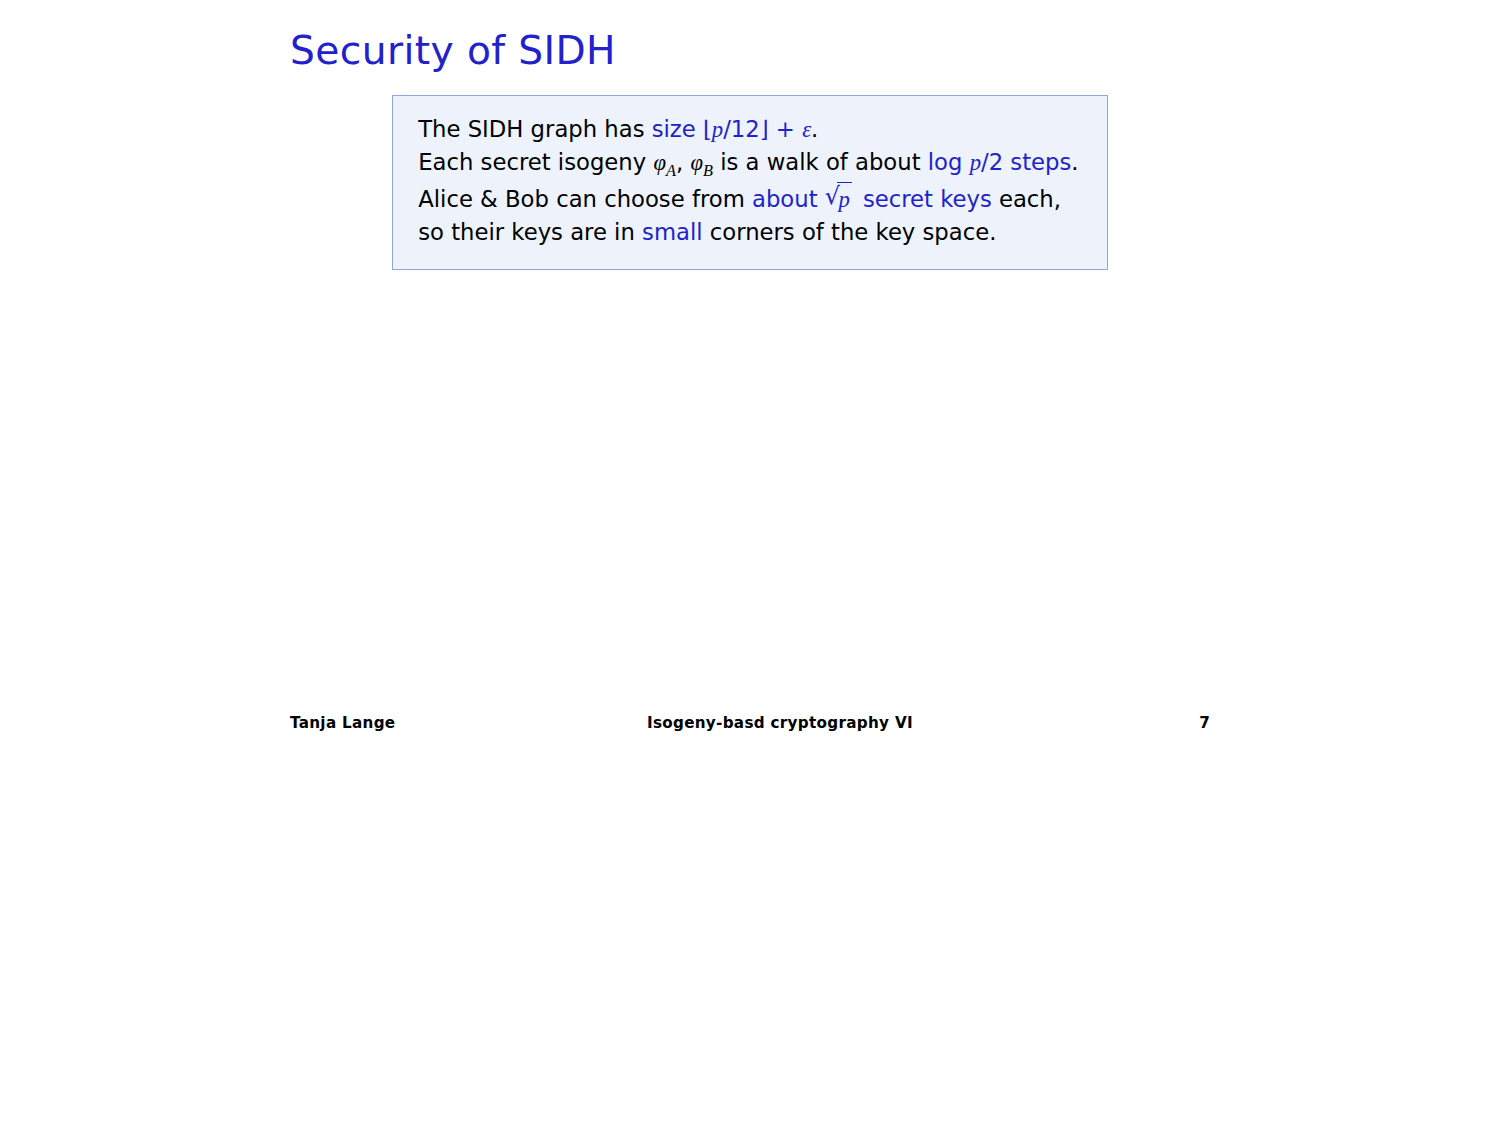Security of SIDH
The SIDH graph has size ⌊p/12⌋ + ε.
Each secret isogeny φA, φB is a walk of about log p/2 steps.
Alice & Bob can choose from about p secret keys each,
so their keys are in small corners of the key space.
Tanja Lange Isogeny-basd cryptography VI 7